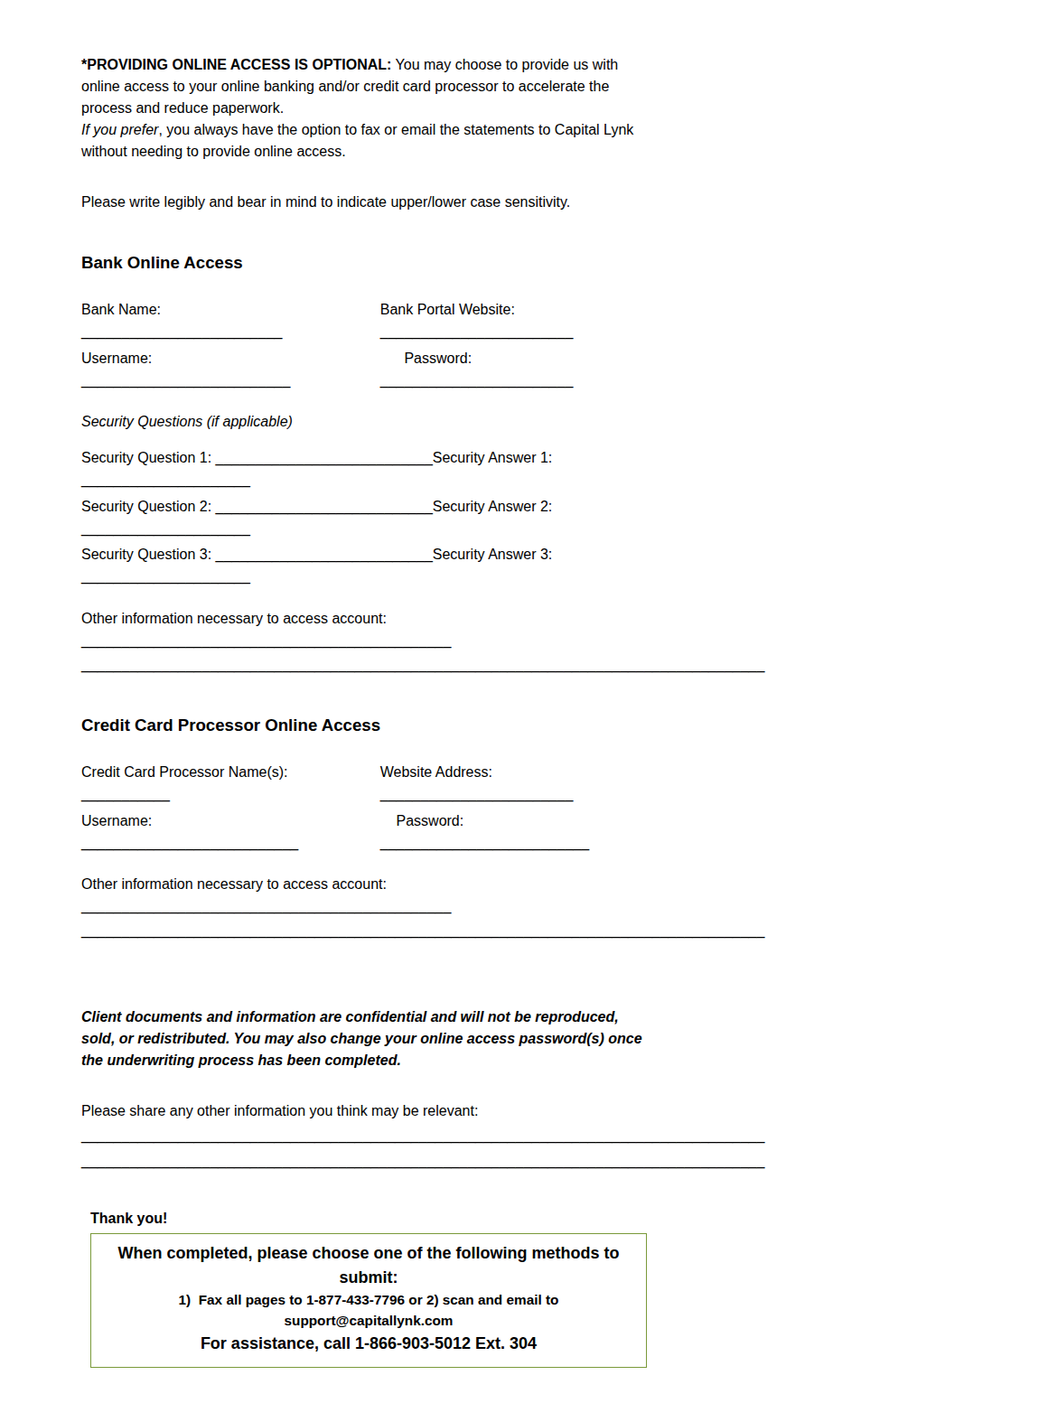*PROVIDING ONLINE ACCESS IS OPTIONAL: You may choose to provide us with online access to your online banking and/or credit card processor to accelerate the process and reduce paperwork.
If you prefer, you always have the option to fax or email the statements to Capital Lynk without needing to provide online access.
Please write legibly and bear in mind to indicate upper/lower case sensitivity.
Bank Online Access
Bank Name: _________________________
Bank Portal Website: ________________________
Username: __________________________
Password: ________________________
Security Questions (if applicable)
Security Question 1: ___________________________Security Answer 1: _____________________
Security Question 2: ___________________________Security Answer 2: _____________________
Security Question 3: ___________________________Security Answer 3: _____________________
Other information necessary to access account: ______________________________________________ _____________________________________________________________________________________
Credit Card Processor Online Access
Credit Card Processor Name(s): ___________
Website Address: ________________________
Username: ___________________________
Password: __________________________
Other information necessary to access account: ______________________________________________ _____________________________________________________________________________________
Client documents and information are confidential and will not be reproduced, sold, or redistributed. You may also change your online access password(s) once the underwriting process has been completed.
Please share any other information you think may be relevant: _____________________________________________________________________________________ _____________________________________________________________________________________
Thank you!
When completed, please choose one of the following methods to submit:
1) Fax all pages to 1-877-433-7796 or 2) scan and email to support@capitallynk.com
For assistance, call 1-866-903-5012 Ext. 304